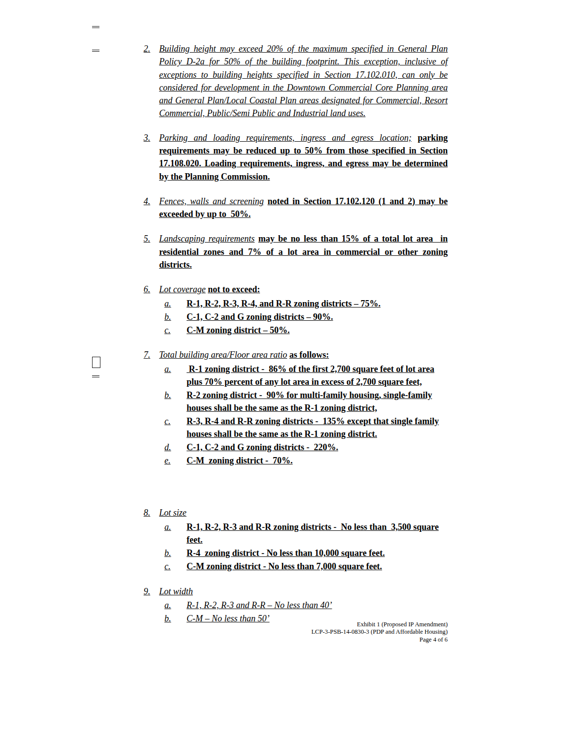Building height may exceed 20% of the maximum specified in General Plan Policy D-2a for 50% of the building footprint. This exception, inclusive of exceptions to building heights specified in Section 17.102.010, can only be considered for development in the Downtown Commercial Core Planning area and General Plan/Local Coastal Plan areas designated for Commercial, Resort Commercial, Public/Semi Public and Industrial land uses.
Parking and loading requirements, ingress and egress location; parking requirements may be reduced up to 50% from those specified in Section 17.108.020. Loading requirements, ingress, and egress may be determined by the Planning Commission.
Fences, walls and screening noted in Section 17.102.120 (1 and 2) may be exceeded by up to 50%.
Landscaping requirements may be no less than 15% of a total lot area in residential zones and 7% of a lot area in commercial or other zoning districts.
Lot coverage not to exceed:
R-1, R-2, R-3, R-4, and R-R zoning districts – 75%.
C-1, C-2 and G zoning districts – 90%.
C-M zoning district – 50%.
Total building area/Floor area ratio as follows:
R-1 zoning district - 86% of the first 2,700 square feet of lot area plus 70% percent of any lot area in excess of 2,700 square feet,
R-2 zoning district - 90% for multi-family housing, single-family houses shall be the same as the R-1 zoning district,
R-3, R-4 and R-R zoning districts - 135% except that single family houses shall be the same as the R-1 zoning district.
C-1, C-2 and G zoning districts - 220%.
C-M zoning district - 70%.
Lot size
R-1, R-2, R-3 and R-R zoning districts - No less than 3,500 square feet.
R-4 zoning district - No less than 10,000 square feet.
C-M zoning district - No less than 7,000 square feet.
Lot width
R-1, R-2, R-3 and R-R – No less than 40’
C-M – No less than 50’
Exhibit 1 (Proposed IP Amendment)
LCP-3-PSB-14-0830-3 (PDP and Affordable Housing)
Page 4 of 6